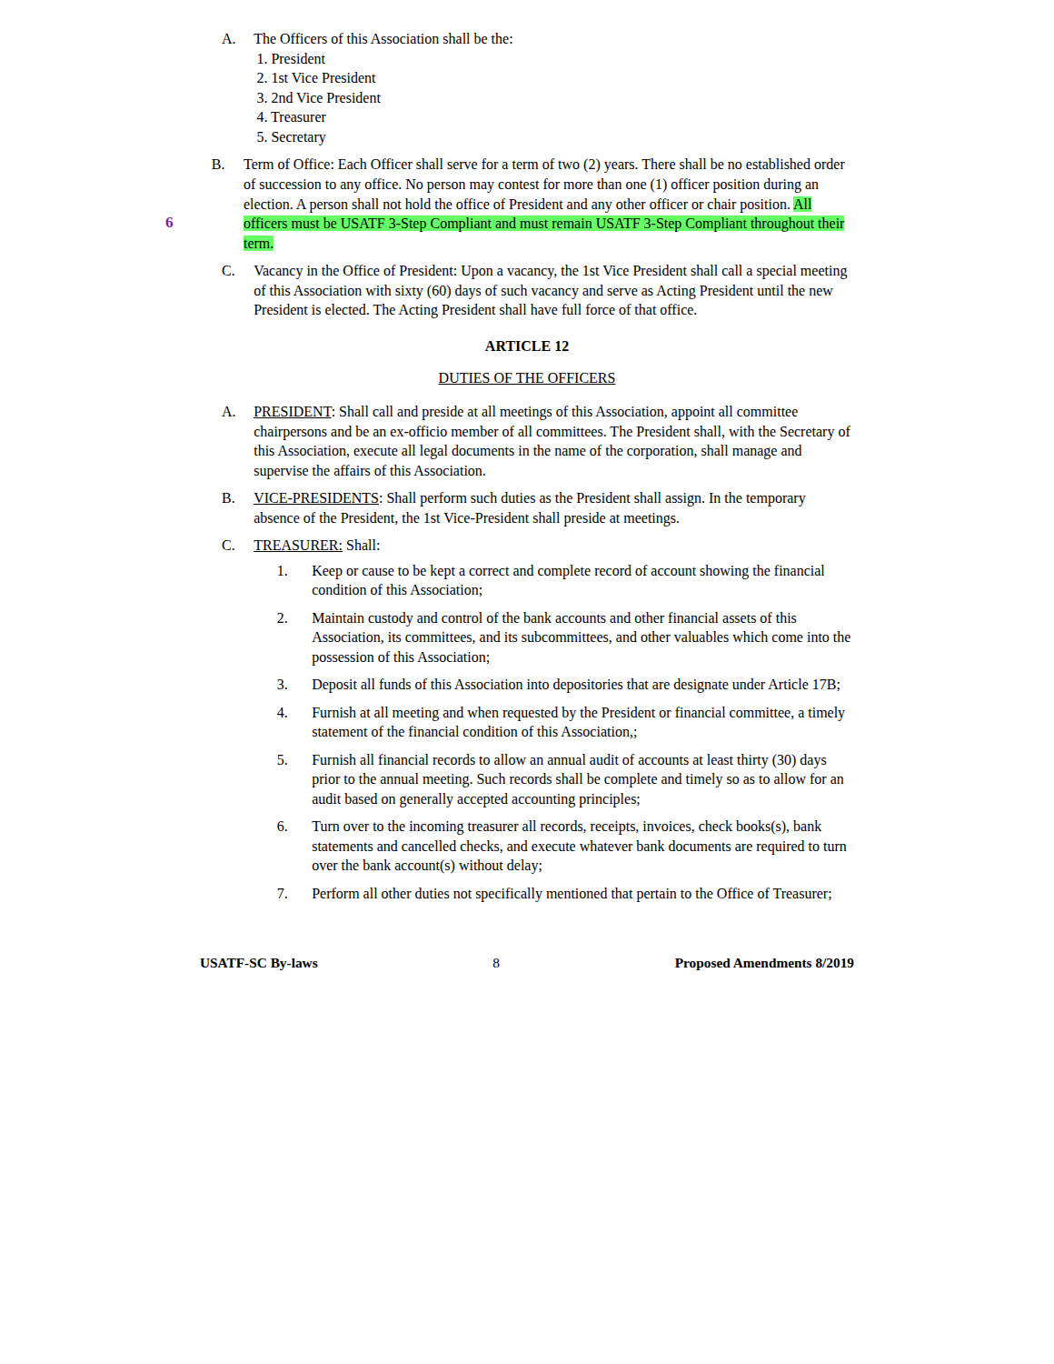| A. | The Officers of this Association shall be the: 1. President 2. 1st Vice President 3. 2nd Vice President 4. Treasurer 5. Secretary |
6
| B. | Term of Office: Each Officer shall serve for a term of two (2) years. There shall be no established order of succession to any office. No person may contest for more than one (1) officer position during an election. A person shall not hold the office of President and any other officer or chair position. All officers must be USATF 3-Step Compliant and must remain USATF 3-Step Compliant throughout their term. |
| C. | Vacancy in the Office of President: Upon a vacancy, the 1st Vice President shall call a special meeting of this Association with sixty (60) days of such vacancy and serve as Acting President until the new President is elected. The Acting President shall have full force of that office. |
ARTICLE 12
DUTIES OF THE OFFICERS
| A. | PRESIDENT : Shall call and preside at all meetings of this Association, appoint all committee chairpersons and be an ex-officio member of all committees. The President shall, with the Secretary of this Association, execute all legal documents in the name of the corporation, shall manage and supervise the affairs of this Association. |
| B. | VICE-PRESIDENTS : Shall perform such duties as the President shall assign. In the temporary absence of the President, the 1st Vice-President shall preside at meetings. |
| C. | TREASURER: Shall: / 1. / Keep or cause to be kept a correct and complete record of account showing the financial condition of this Association; / / 2. / Maintain custody and control of the bank accounts and other financial assets of this Association, its committees, and its subcommittees, and other valuables which come into the possession of this Association; / / 3. / Deposit all funds of this Association into depositories that are designate under Article 17B; / / 4. / Furnish at all meeting and when requested by the President or financial committee, a timely statement of the financial condition of this Association,; / / 5. / Furnish all financial records to allow an annual audit of accounts at least thirty (30) days prior to the annual meeting. Such records shall be complete and timely so as to allow for an audit based on generally accepted accounting principles; / / 6. / Turn over to the incoming treasurer all records, receipts, invoices, check books(s), bank statements and cancelled checks, and execute whatever bank documents are required to turn over the bank account(s) without delay; / / 7. / Perform all other duties not specifically mentioned that pertain to the Office of Treasurer; / |
USATF-SC By-laws 8 Proposed Amendments 8/2019